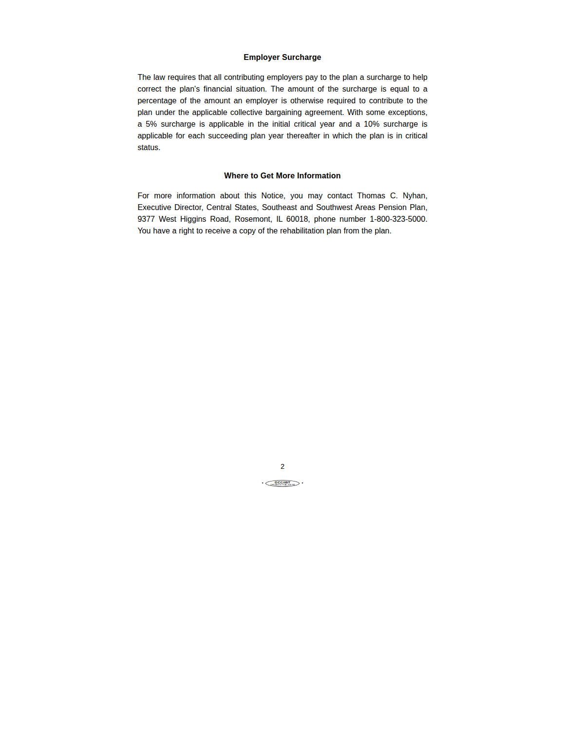Employer Surcharge
The law requires that all contributing employers pay to the plan a surcharge to help correct the plan's financial situation. The amount of the surcharge is equal to a percentage of the amount an employer is otherwise required to contribute to the plan under the applicable collective bargaining agreement. With some exceptions, a 5% surcharge is applicable in the initial critical year and a 10% surcharge is applicable for each succeeding plan year thereafter in which the plan is in critical status.
Where to Get More Information
For more information about this Notice, you may contact Thomas C. Nyhan, Executive Director, Central States, Southeast and Southwest Areas Pension Plan, 9377 West Higgins Road, Rosemont, IL 60018, phone number 1-800-323-5000. You have a right to receive a copy of the rehabilitation plan from the plan.
2
GCC/IBTCHICAGO/LOCAL 458-3M